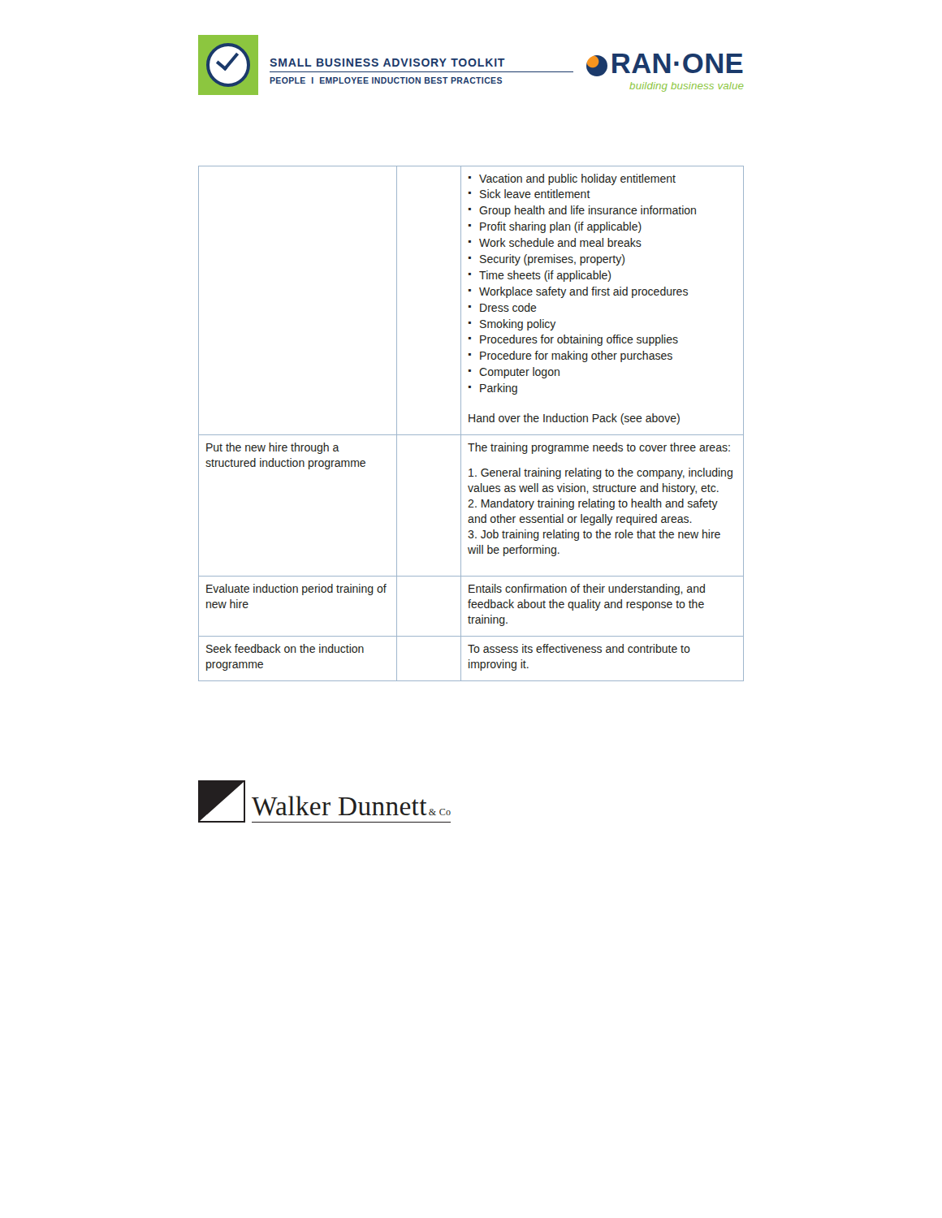Small Business Advisory Toolkit
People I Employee Induction Best Practices
RAN·ONE
building business value
| | | Vacation and public holiday entitlement Sick leave entitlement Group health and life insurance information Profit sharing plan (if applicable) Work schedule and meal breaks Security (premises, property) Time sheets (if applicable) Workplace safety and first aid procedures Dress code Smoking policy Procedures for obtaining office supplies Procedure for making other purchases Computer logon Parking Hand over the Induction Pack (see above) |
| Put the new hire through a structured induction programme | | The training programme needs to cover three areas: 1. General training relating to the company, including values as well as vision, structure and history, etc. 2. Mandatory training relating to health and safety and other essential or legally required areas. 3. Job training relating to the role that the new hire will be performing. |
| Evaluate induction period training of new hire | | Entails confirmation of their understanding, and feedback about the quality and response to the training. |
| Seek feedback on the induction programme | | To assess its effectiveness and contribute to improving it. |
Walker Dunnett& Co